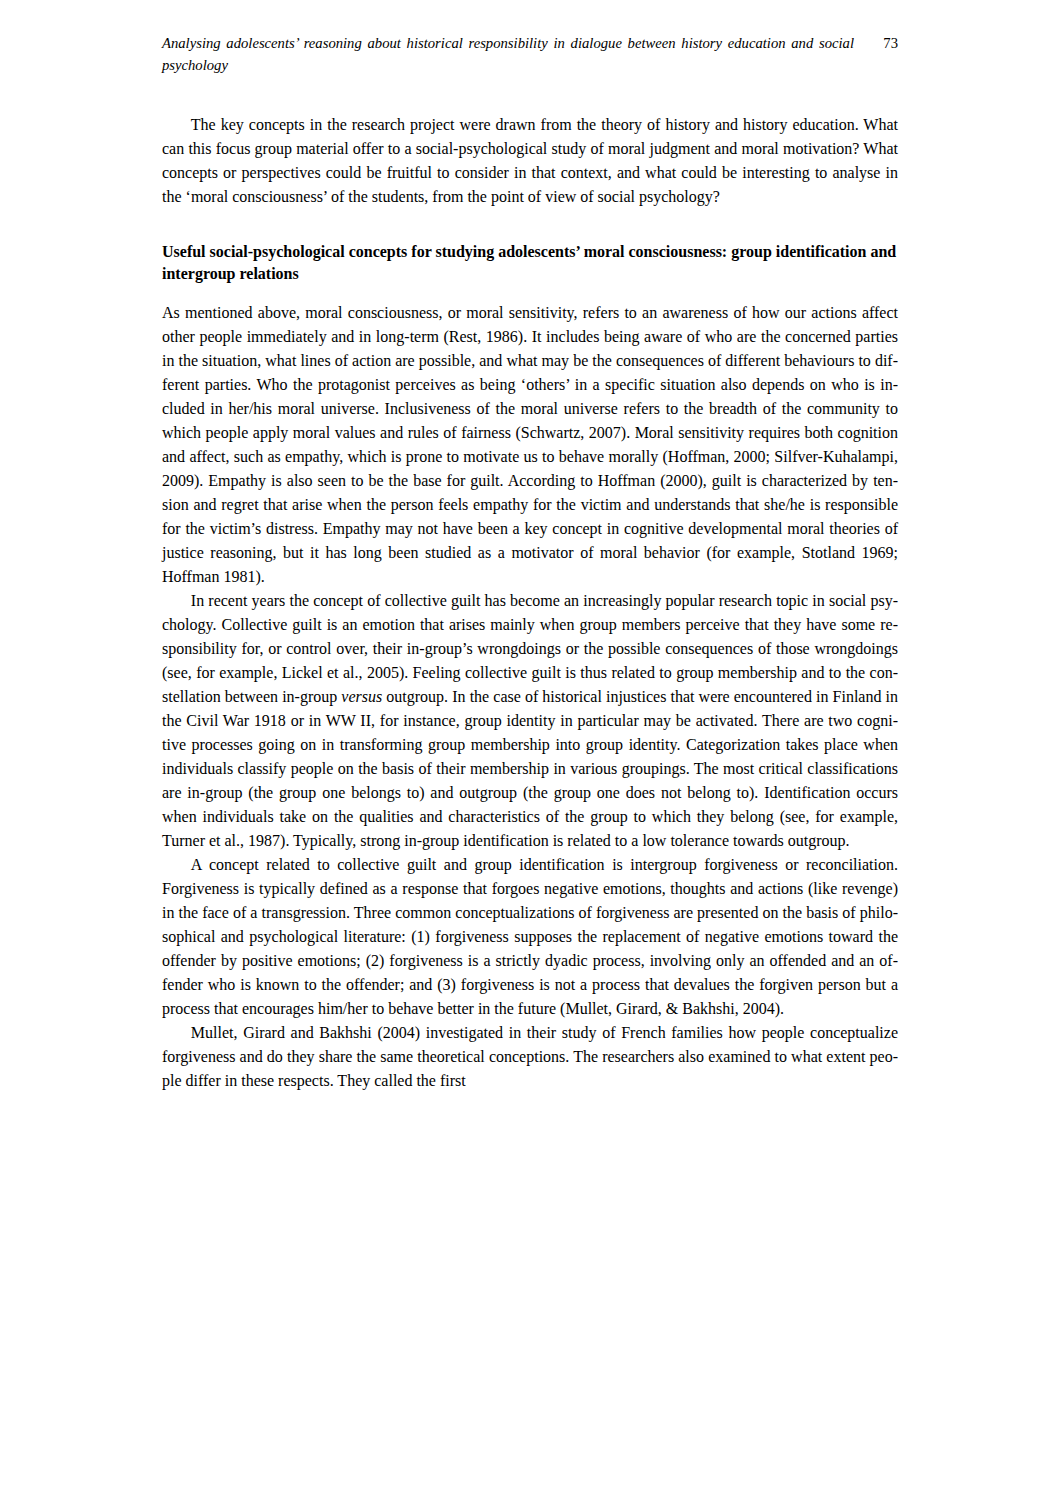Analysing adolescents’ reasoning about historical responsibility in dialogue between history education and social psychology
73
The key concepts in the research project were drawn from the theory of history and history education. What can this focus group material offer to a social-psychological study of moral judgment and moral motivation? What concepts or perspectives could be fruitful to consider in that context, and what could be interesting to analyse in the ‘moral consciousness’ of the students, from the point of view of social psychology?
Useful social-psychological concepts for studying adolescents’ moral consciousness: group identification and intergroup relations
As mentioned above, moral consciousness, or moral sensitivity, refers to an awareness of how our actions affect other people immediately and in long-term (Rest, 1986). It includes being aware of who are the concerned parties in the situation, what lines of action are possible, and what may be the consequences of different behaviours to different parties. Who the protagonist perceives as being ‘others’ in a specific situation also depends on who is included in her/his moral universe. Inclusiveness of the moral universe refers to the breadth of the community to which people apply moral values and rules of fairness (Schwartz, 2007). Moral sensitivity requires both cognition and affect, such as empathy, which is prone to motivate us to behave morally (Hoffman, 2000; Silfver-Kuhalampi, 2009). Empathy is also seen to be the base for guilt. According to Hoffman (2000), guilt is characterized by tension and regret that arise when the person feels empathy for the victim and understands that she/he is responsible for the victim’s distress. Empathy may not have been a key concept in cognitive developmental moral theories of justice reasoning, but it has long been studied as a motivator of moral behavior (for example, Stotland 1969; Hoffman 1981).
In recent years the concept of collective guilt has become an increasingly popular research topic in social psychology. Collective guilt is an emotion that arises mainly when group members perceive that they have some responsibility for, or control over, their in-group’s wrongdoings or the possible consequences of those wrongdoings (see, for example, Lickel et al., 2005). Feeling collective guilt is thus related to group membership and to the constellation between in-group versus outgroup. In the case of historical injustices that were encountered in Finland in the Civil War 1918 or in WW II, for instance, group identity in particular may be activated. There are two cognitive processes going on in transforming group membership into group identity. Categorization takes place when individuals classify people on the basis of their membership in various groupings. The most critical classifications are in-group (the group one belongs to) and outgroup (the group one does not belong to). Identification occurs when individuals take on the qualities and characteristics of the group to which they belong (see, for example, Turner et al., 1987). Typically, strong in-group identification is related to a low tolerance towards outgroup.
A concept related to collective guilt and group identification is intergroup forgiveness or reconciliation. Forgiveness is typically defined as a response that forgoes negative emotions, thoughts and actions (like revenge) in the face of a transgression. Three common conceptualizations of forgiveness are presented on the basis of philosophical and psychological literature: (1) forgiveness supposes the replacement of negative emotions toward the offender by positive emotions; (2) forgiveness is a strictly dyadic process, involving only an offended and an offender who is known to the offender; and (3) forgiveness is not a process that devalues the forgiven person but a process that encourages him/her to behave better in the future (Mullet, Girard, & Bakhshi, 2004).
Mullet, Girard and Bakhshi (2004) investigated in their study of French families how people conceptualize forgiveness and do they share the same theoretical conceptions. The researchers also examined to what extent people differ in these respects. They called the first